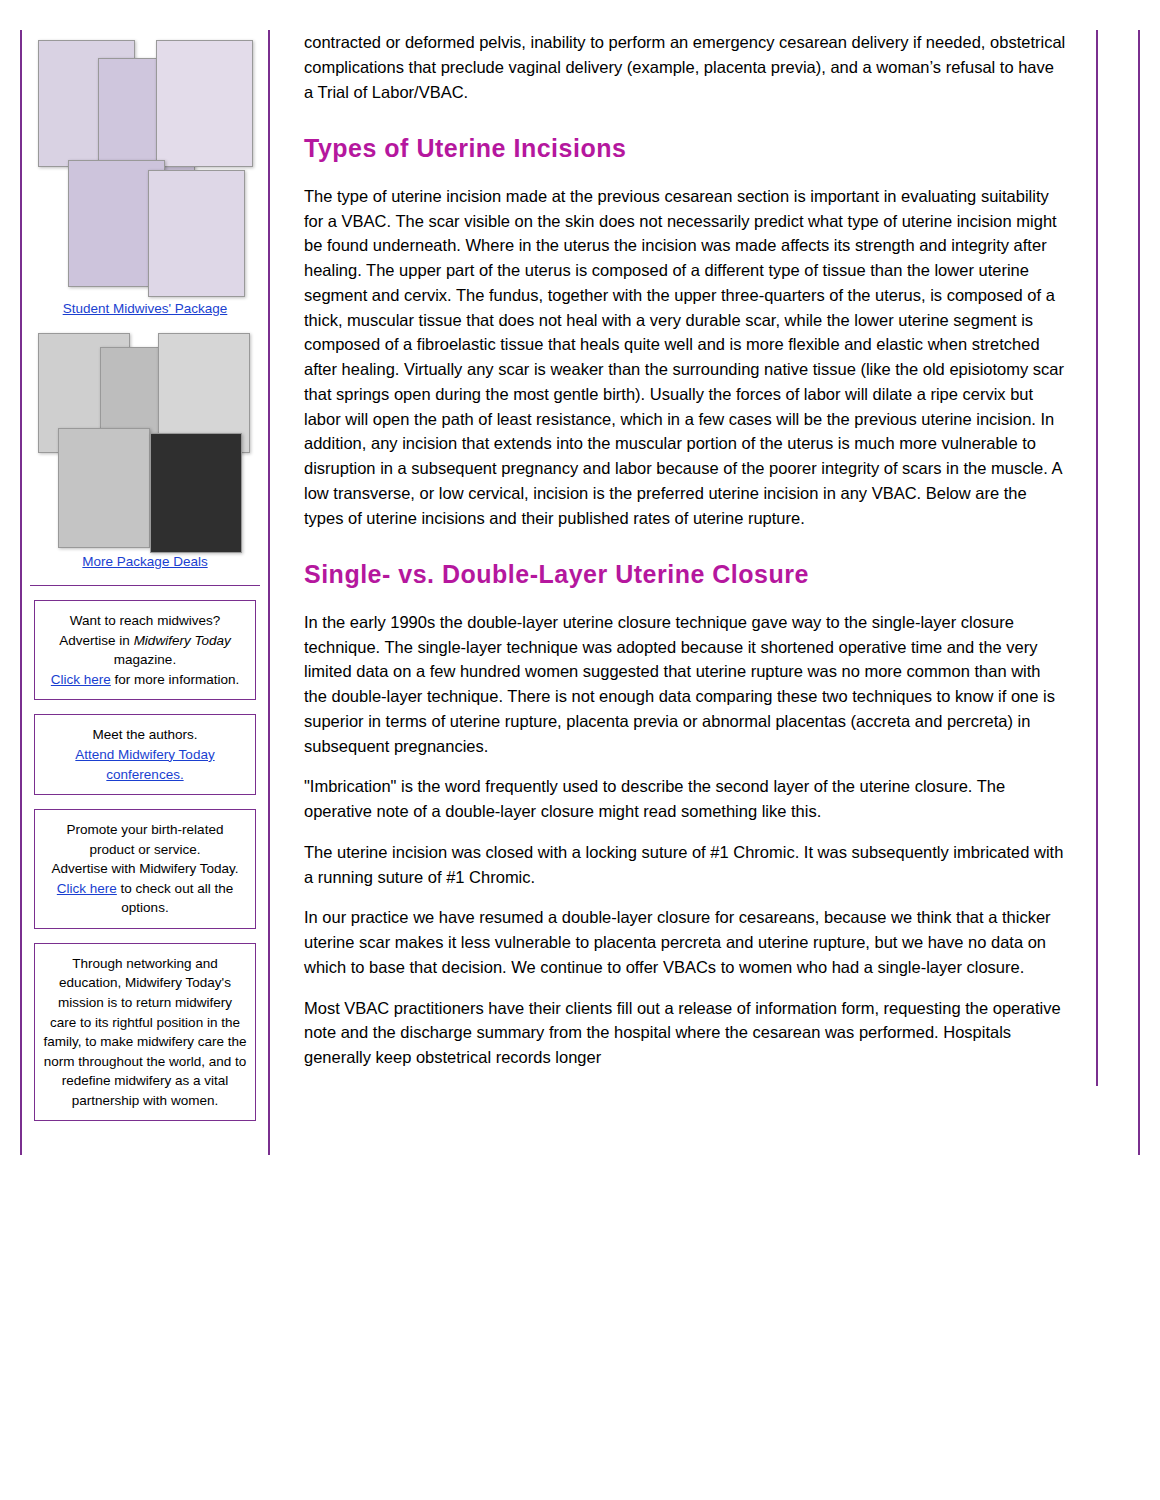Student Midwives' Package
More Package Deals
Want to reach midwives?
Advertise in Midwifery Today magazine.
Click here for more information.
Meet the authors.
Attend Midwifery Today conferences.
Promote your birth-related product or service.
Advertise with Midwifery Today.
Click here to check out all the options.
Through networking and education, Midwifery Today's mission is to return midwifery care to its rightful position in the family, to make midwifery care the norm throughout the world, and to redefine midwifery as a vital partnership with women.
contracted or deformed pelvis, inability to perform an emergency cesarean delivery if needed, obstetrical complications that preclude vaginal delivery (example, placenta previa), and a woman’s refusal to have a Trial of Labor/VBAC.
Types of Uterine Incisions
The type of uterine incision made at the previous cesarean section is important in evaluating suitability for a VBAC. The scar visible on the skin does not necessarily predict what type of uterine incision might be found underneath. Where in the uterus the incision was made affects its strength and integrity after healing. The upper part of the uterus is composed of a different type of tissue than the lower uterine segment and cervix. The fundus, together with the upper three-quarters of the uterus, is composed of a thick, muscular tissue that does not heal with a very durable scar, while the lower uterine segment is composed of a fibroelastic tissue that heals quite well and is more flexible and elastic when stretched after healing. Virtually any scar is weaker than the surrounding native tissue (like the old episiotomy scar that springs open during the most gentle birth). Usually the forces of labor will dilate a ripe cervix but labor will open the path of least resistance, which in a few cases will be the previous uterine incision. In addition, any incision that extends into the muscular portion of the uterus is much more vulnerable to disruption in a subsequent pregnancy and labor because of the poorer integrity of scars in the muscle. A low transverse, or low cervical, incision is the preferred uterine incision in any VBAC. Below are the types of uterine incisions and their published rates of uterine rupture.
Single- vs. Double-Layer Uterine Closure
In the early 1990s the double-layer uterine closure technique gave way to the single-layer closure technique. The single-layer technique was adopted because it shortened operative time and the very limited data on a few hundred women suggested that uterine rupture was no more common than with the double-layer technique. There is not enough data comparing these two techniques to know if one is superior in terms of uterine rupture, placenta previa or abnormal placentas (accreta and percreta) in subsequent pregnancies.
"Imbrication" is the word frequently used to describe the second layer of the uterine closure. The operative note of a double-layer closure might read something like this.
The uterine incision was closed with a locking suture of #1 Chromic. It was subsequently imbricated with a running suture of #1 Chromic.
In our practice we have resumed a double-layer closure for cesareans, because we think that a thicker uterine scar makes it less vulnerable to placenta percreta and uterine rupture, but we have no data on which to base that decision. We continue to offer VBACs to women who had a single-layer closure.
Most VBAC practitioners have their clients fill out a release of information form, requesting the operative note and the discharge summary from the hospital where the cesarean was performed. Hospitals generally keep obstetrical records longer